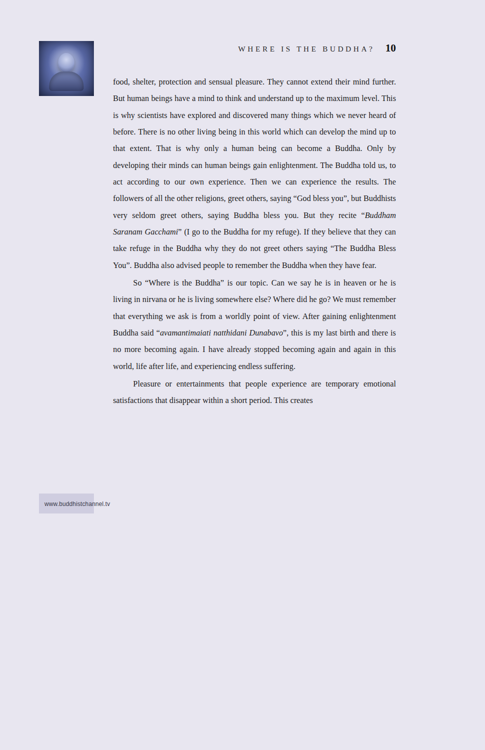Where is the Buddha?10
food, shelter, protection and sensual pleasure. They cannot extend their mind further. But human beings have a mind to think and understand up to the maximum level. This is why scientists have explored and discovered many things which we never heard of before. There is no other living being in this world which can develop the mind up to that extent. That is why only a human being can become a Buddha. Only by developing their minds can human beings gain enlightenment. The Buddha told us, to act according to our own experience. Then we can experience the results. The followers of all the other religions, greet others, saying “God bless you”, but Buddhists very seldom greet others, saying Buddha bless you. But they recite “Buddham Saranam Gacchami” (I go to the Buddha for my refuge). If they believe that they can take refuge in the Buddha why they do not greet others saying “The Buddha Bless You”. Buddha also advised people to remember the Buddha when they have fear.
So “Where is the Buddha” is our topic. Can we say he is in heaven or he is living in nirvana or he is living somewhere else? Where did he go? We must remember that everything we ask is from a worldly point of view. After gaining enlightenment Buddha said “avamantimaiati natthidani Dunabavo”, this is my last birth and there is no more becoming again. I have already stopped becoming again and again in this world, life after life, and experiencing endless suffering.
Pleasure or entertainments that people experience are temporary emotional satisfactions that disappear within a short period. This creates
www.buddhistchannel.tv